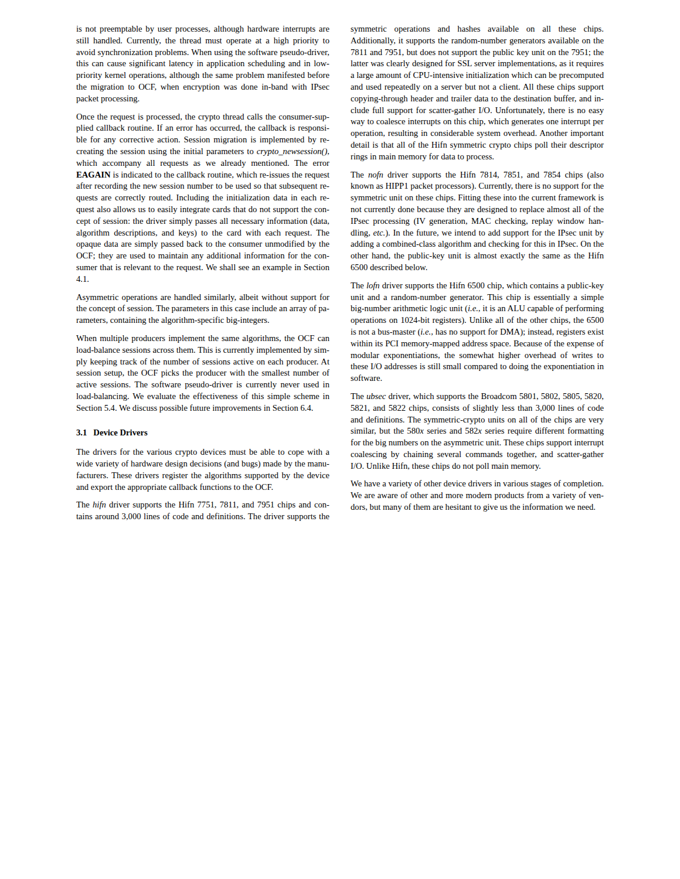is not preemptable by user processes, although hardware interrupts are still handled. Currently, the thread must operate at a high priority to avoid synchronization problems. When using the software pseudo-driver, this can cause significant latency in application scheduling and in low-priority kernel operations, although the same problem manifested before the migration to OCF, when encryption was done in-band with IPsec packet processing.
Once the request is processed, the crypto thread calls the consumer-supplied callback routine. If an error has occurred, the callback is responsible for any corrective action. Session migration is implemented by re-creating the session using the initial parameters to crypto_newsession(), which accompany all requests as we already mentioned. The error EAGAIN is indicated to the callback routine, which re-issues the request after recording the new session number to be used so that subsequent requests are correctly routed. Including the initialization data in each request also allows us to easily integrate cards that do not support the concept of session: the driver simply passes all necessary information (data, algorithm descriptions, and keys) to the card with each request. The opaque data are simply passed back to the consumer unmodified by the OCF; they are used to maintain any additional information for the consumer that is relevant to the request. We shall see an example in Section 4.1.
Asymmetric operations are handled similarly, albeit without support for the concept of session. The parameters in this case include an array of parameters, containing the algorithm-specific big-integers.
When multiple producers implement the same algorithms, the OCF can load-balance sessions across them. This is currently implemented by simply keeping track of the number of sessions active on each producer. At session setup, the OCF picks the producer with the smallest number of active sessions. The software pseudo-driver is currently never used in load-balancing. We evaluate the effectiveness of this simple scheme in Section 5.4. We discuss possible future improvements in Section 6.4.
3.1 Device Drivers
The drivers for the various crypto devices must be able to cope with a wide variety of hardware design decisions (and bugs) made by the manufacturers. These drivers register the algorithms supported by the device and export the appropriate callback functions to the OCF.
The hifn driver supports the Hifn 7751, 7811, and 7951 chips and contains around 3,000 lines of code and definitions. The driver supports the symmetric operations and hashes available on all these chips. Additionally, it supports the random-number generators available on the 7811 and 7951, but does not support the public key unit on the 7951; the latter was clearly designed for SSL server implementations, as it requires a large amount of CPU-intensive initialization which can be precomputed and used repeatedly on a server but not a client. All these chips support copying-through header and trailer data to the destination buffer, and include full support for scatter-gather I/O. Unfortunately, there is no easy way to coalesce interrupts on this chip, which generates one interrupt per operation, resulting in considerable system overhead. Another important detail is that all of the Hifn symmetric crypto chips poll their descriptor rings in main memory for data to process.
The nofn driver supports the Hifn 7814, 7851, and 7854 chips (also known as HIPP1 packet processors). Currently, there is no support for the symmetric unit on these chips. Fitting these into the current framework is not currently done because they are designed to replace almost all of the IPsec processing (IV generation, MAC checking, replay window handling, etc.). In the future, we intend to add support for the IPsec unit by adding a combined-class algorithm and checking for this in IPsec. On the other hand, the public-key unit is almost exactly the same as the Hifn 6500 described below.
The lofn driver supports the Hifn 6500 chip, which contains a public-key unit and a random-number generator. This chip is essentially a simple big-number arithmetic logic unit (i.e., it is an ALU capable of performing operations on 1024-bit registers). Unlike all of the other chips, the 6500 is not a bus-master (i.e., has no support for DMA); instead, registers exist within its PCI memory-mapped address space. Because of the expense of modular exponentiations, the somewhat higher overhead of writes to these I/O addresses is still small compared to doing the exponentiation in software.
The ubsec driver, which supports the Broadcom 5801, 5802, 5805, 5820, 5821, and 5822 chips, consists of slightly less than 3,000 lines of code and definitions. The symmetric-crypto units on all of the chips are very similar, but the 580x series and 582x series require different formatting for the big numbers on the asymmetric unit. These chips support interrupt coalescing by chaining several commands together, and scatter-gather I/O. Unlike Hifn, these chips do not poll main memory.
We have a variety of other device drivers in various stages of completion. We are aware of other and more modern products from a variety of vendors, but many of them are hesitant to give us the information we need.